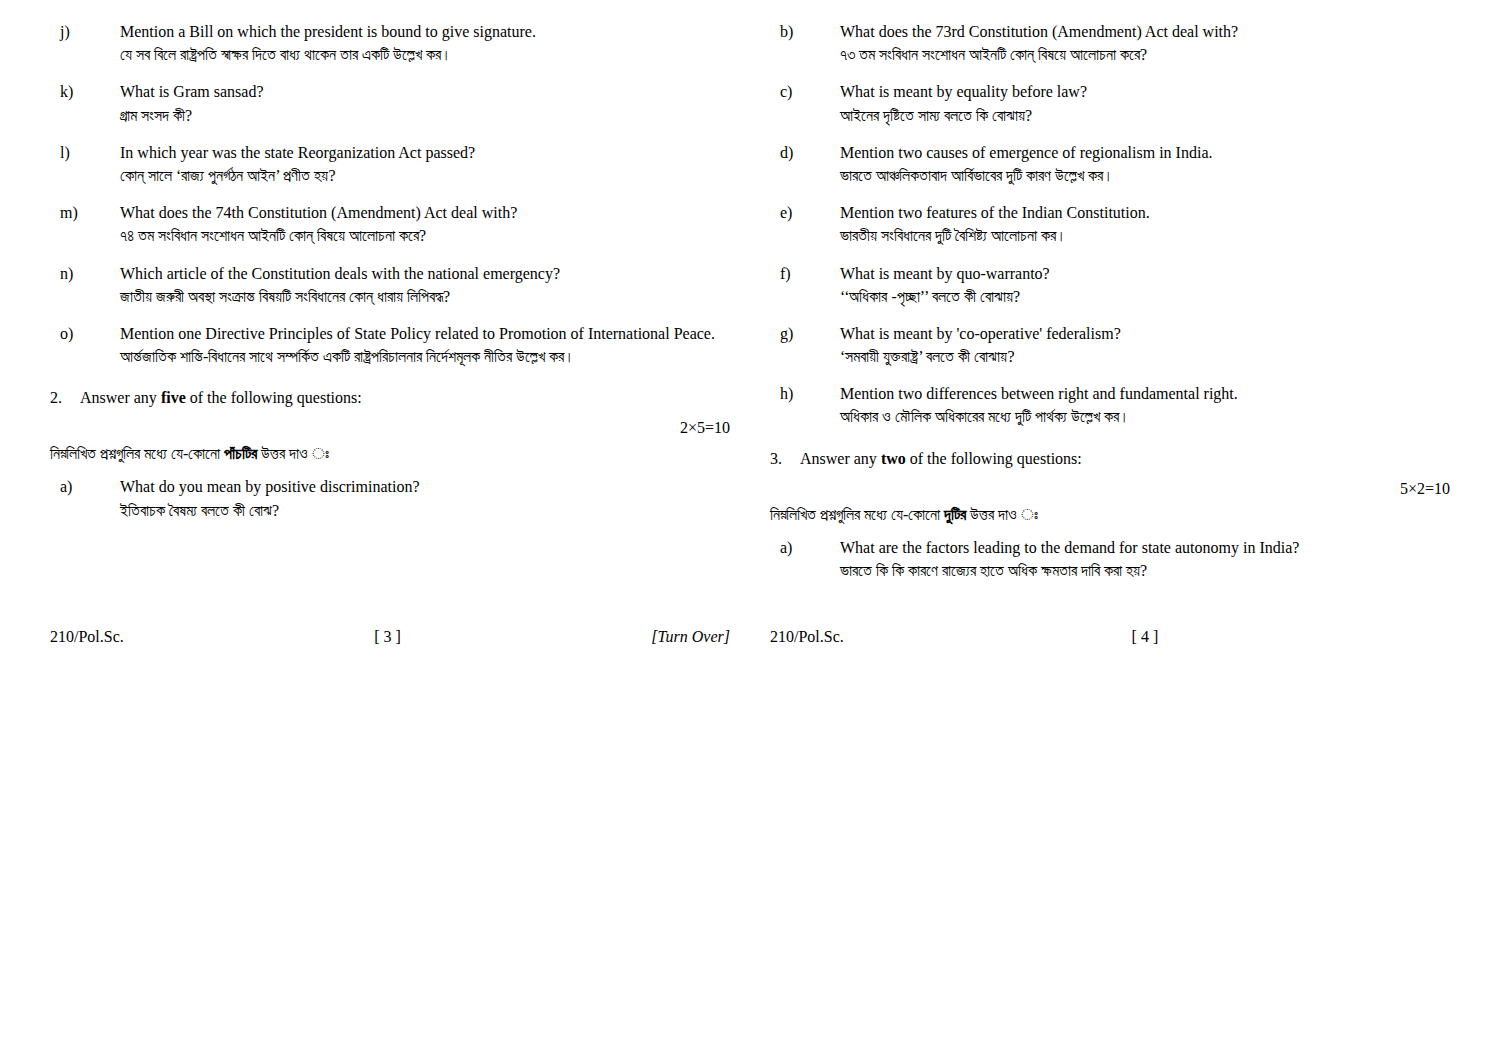j)
Mention a Bill on which the president is bound to give signature.
যে সব বিলে রাষ্ট্রপতি স্বাক্ষর দিতে বাধ্য থাকেন তার একটি উল্লেখ কর।
k)
What is Gram sansad?
গ্রাম সংসদ কী?
l)
In which year was the state Reorganization Act passed?
কোন্ সালে ‘রাজ্য পুনর্গঠন আইন’ প্রণীত হয়?
m)
What does the 74th Constitution (Amendment) Act deal with?
৭৪ তম সংবিধান সংশোধন আইনটি কোন্ বিষয়ে আলোচনা করে?
n)
Which article of the Constitution deals with the national emergency?
জাতীয় জরুরী অবস্থা সংক্রান্ত বিষয়টি সংবিধানের কোন্ ধারায় লিপিবদ্ধ?
o)
Mention one Directive Principles of State Policy related to Promotion of International Peace.
আর্ন্তজাতিক শান্তি-বিধানের সাথে সম্পর্কিত একটি রাষ্ট্রপরিচালনার নির্দেশমূলক নীতির উল্লেখ কর।
2.
Answer any five of the following questions:
2×5=10
নিম্নলিখিত প্রশ্নগুলির মধ্যে যে-কোনো পাঁচটির উত্তর দাও ঃ
a)
What do you mean by positive discrimination?
ইতিবাচক বৈষম্য বলতে কী বোঝ?
210/Pol.Sc.
[ 3 ]
[Turn Over]
b)
What does the 73rd Constitution (Amendment) Act deal with?
৭৩ তম সংবিধান সংশোধন আইনটি কোন্ বিষয়ে আলোচনা করে?
c)
What is meant by equality before law?
আইনের দৃষ্টিতে সাম্য বলতে কি বোঝায়?
d)
Mention two causes of emergence of regionalism in India.
ভারতে আঞ্চলিকতাবাদ আর্বিভাবের দুটি কারণ উল্লেখ কর।
e)
Mention two features of the Indian Constitution.
ভারতীয় সংবিধানের দুটি বৈশিষ্ট্য আলোচনা কর।
f)
What is meant by quo-warranto?
‘‘অধিকার -পৃচ্ছা’’ বলতে কী বোঝায়?
g)
What is meant by 'co-operative' federalism?
‘সমবায়ী যুক্তরাষ্ট্র’ বলতে কী বোঝায়?
h)
Mention two differences between right and fundamental right.
অধিকার ও মৌলিক অধিকারের মধ্যে দুটি পার্থক্য উল্লেখ কর।
3.
Answer any two of the following questions:
5×2=10
নিম্নলিখিত প্রশ্নগুলির মধ্যে যে-কোনো দুটির উত্তর দাও ঃ
a)
What are the factors leading to the demand for state autonomy in India?
ভারতে কি কি কারণে রাজ্যের হাতে অধিক ক্ষমতার দাবি করা হয়?
210/Pol.Sc.
[ 4 ]